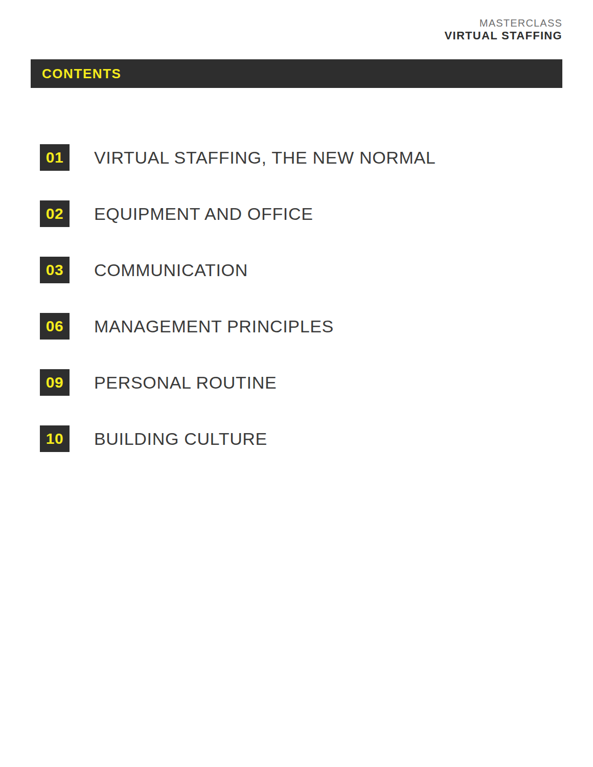Masterclass
Virtual Staffing
Contents
01 Virtual Staffing, the New Normal
02 Equipment and Office
03 Communication
06 Management Principles
09 Personal Routine
10 Building Culture